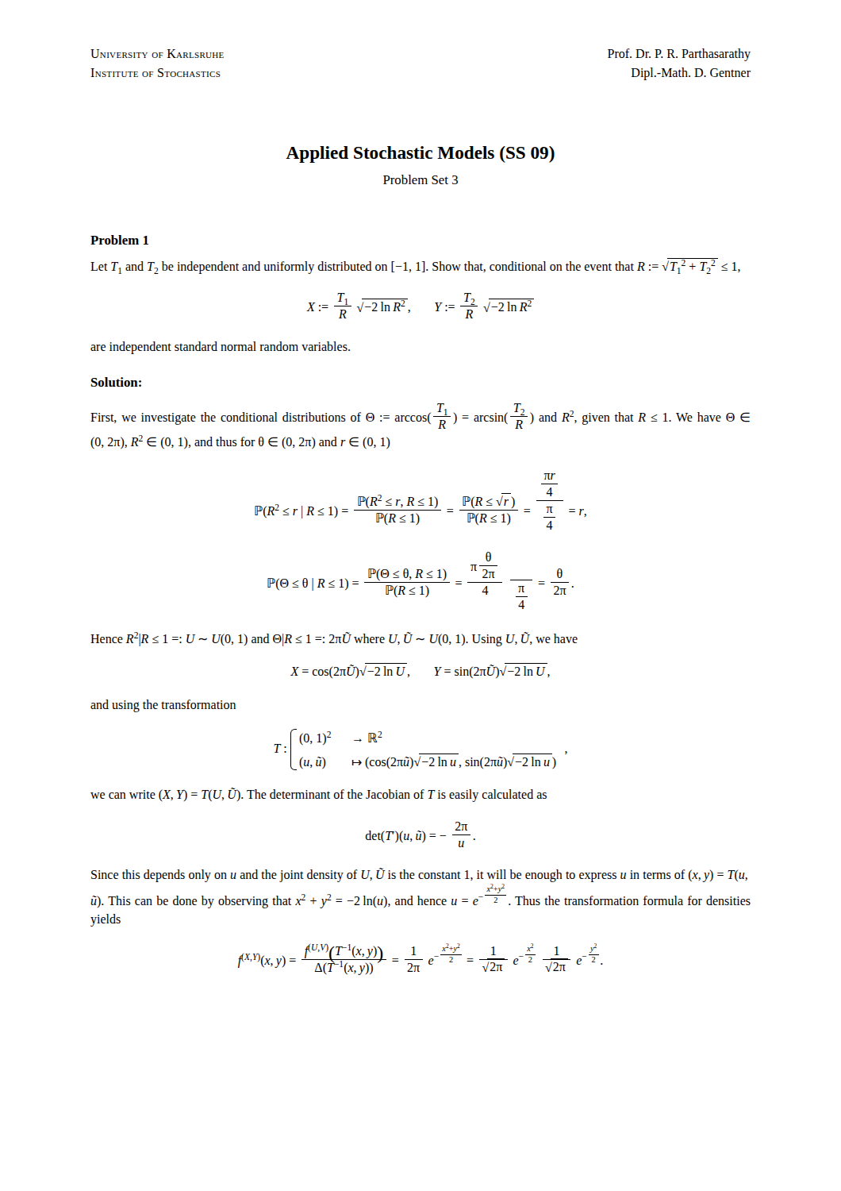University of Karlsruhe
Institute of Stochastics
Prof. Dr. P. R. Parthasarathy
Dipl.-Math. D. Gentner
Applied Stochastic Models (SS 09)
Problem Set 3
Problem 1
Let T1 and T2 be independent and uniformly distributed on [−1, 1]. Show that, conditional on the event that R := √T12 + T22 ≤ 1,
X := T1 R √−2 ln R2, Y := T2 R √−2 ln R2
are independent standard normal random variables.
Solution:
First, we investigate the conditional distributions of Θ := arccos(T1 R) = arcsin(T2 R) and R2, given that R ≤ 1. We have Θ ∈ (0, 2π), R2 ∈ (0, 1), and thus for θ ∈ (0, 2π) and r ∈ (0, 1)
ℙ(R2 ≤ r | R ≤ 1) = ℙ(R2 ≤ r, R ≤ 1) ℙ(R ≤ 1) = ℙ(R ≤ √r) ℙ(R ≤ 1) = πr 4 π 4 = r,
ℙ(Θ ≤ θ | R ≤ 1) = ℙ(Θ ≤ θ, R ≤ 1) ℙ(R ≤ 1) = πθ 2π 4 π 4 = θ 2π.
Hence R2|R ≤ 1 =: U ∼ U(0, 1) and Θ|R ≤ 1 =: 2πŨ where U, Ũ ∼ U(0, 1). Using U, Ũ, we have
X = cos(2πŨ)√−2 ln U, Y = sin(2πŨ)√−2 ln U,
and using the transformation
T : (0, 1)2 → ℝ2 (u, ũ) ↦ (cos(2πũ)√−2 ln u, sin(2πũ)√−2 ln u) ,
we can write (X, Y) = T(U, Ũ). The determinant of the Jacobian of T is easily calculated as
det(T′)(u, ũ) = − 2π u.
Since this depends only on u and the joint density of U, Ũ is the constant 1, it will be enough to express u in terms of (x, y) = T(u, ũ). This can be done by observing that x2 + y2 = −2 ln(u), and hence u = e−x2+y22. Thus the transformation formula for densities yields
f(X,Y)(x, y) = f(U,V)(T−1(x, y)) Δ(T−1(x, y)) = 12π e−x2+y22 = 1√2π e−x22 1√2π e−y22.